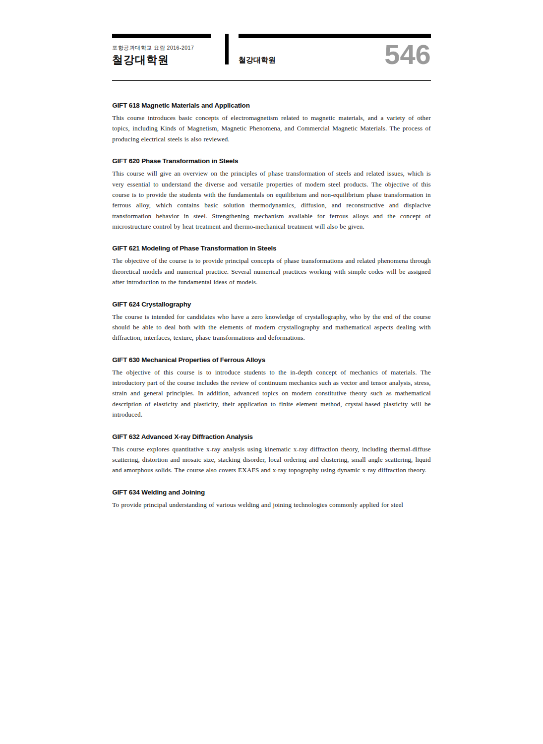포항공과대학교 요람 2016-2017
철강대학원
철강대학원
546
GIFT 618 Magnetic Materials and Application
This course introduces basic concepts of electromagnetism related to magnetic materials, and a variety of other topics, including Kinds of Magnetism, Magnetic Phenomena, and Commercial Magnetic Materials. The process of producing electrical steels is also reviewed.
GIFT 620 Phase Transformation in Steels
This course will give an overview on the principles of phase transformation of steels and related issues, which is very essential to understand the diverse aod versatile properties of modern steel products. The objective of this course is to provide the students with the fundamentals on equilibrium and non-equilibrium phase transformation in ferrous alloy, which contains basic solution thermodynamics, diffusion, and reconstructive and displacive transformation behavior in steel. Strengthening mechanism available for ferrous alloys and the concept of microstructure control by heat treatment and thermo-mechanical treatment will also be given.
GIFT 621 Modeling of Phase Transformation in Steels
The objective of the course is to provide principal concepts of phase transformations and related phenomena through theoretical models and numerical practice. Several numerical practices working with simple codes will be assigned after introduction to the fundamental ideas of models.
GIFT 624 Crystallography
The course is intended for candidates who have a zero knowledge of crystallography, who by the end of the course should be able to deal both with the elements of modern crystallography and mathematical aspects dealing with diffraction, interfaces, texture, phase transformations and deformations.
GIFT 630 Mechanical Properties of Ferrous Alloys
The objective of this course is to introduce students to the in-depth concept of mechanics of materials. The introductory part of the course includes the review of continuum mechanics such as vector and tensor analysis, stress, strain and general principles. In addition, advanced topics on modern constitutive theory such as mathematical description of elasticity and plasticity, their application to finite element method, crystal-based plasticity will be introduced.
GIFT 632 Advanced X-ray Diffraction Analysis
This course explores quantitative x-ray analysis using kinematic x-ray diffraction theory, including thermal-diffuse scattering, distortion and mosaic size, stacking disorder, local ordering and clustering, small angle scattering, liquid and amorphous solids. The course also covers EXAFS and x-ray topography using dynamic x-ray diffraction theory.
GIFT 634 Welding and Joining
To provide principal understanding of various welding and joining technologies commonly applied for steel